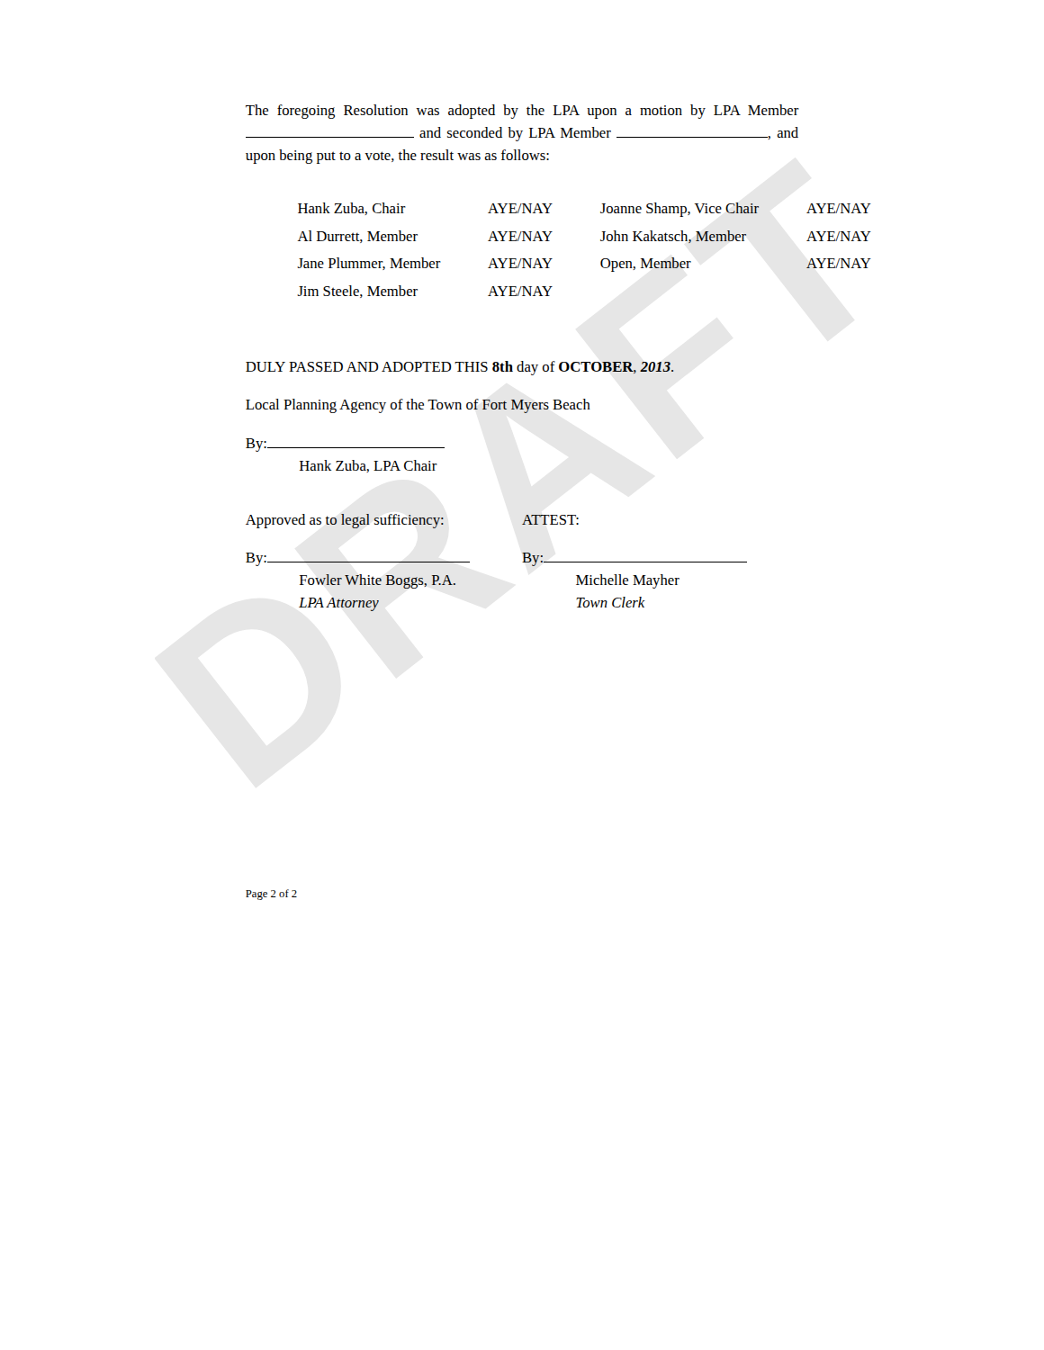DRAFT
The foregoing Resolution was adopted by the LPA upon a motion by LPA Member and seconded by LPA Member , and upon being put to a vote, the result was as follows:
| Hank Zuba, Chair | AYE/NAY | Joanne Shamp, Vice Chair | AYE/NAY |
| Al Durrett, Member | AYE/NAY | John Kakatsch, Member | AYE/NAY |
| Jane Plummer, Member | AYE/NAY | Open, Member | AYE/NAY |
| Jim Steele, Member | AYE/NAY | | |
DULY PASSED AND ADOPTED THIS 8th day of OCTOBER, 2013.
Local Planning Agency of the Town of Fort Myers Beach
By:
Hank Zuba, LPA Chair
| Approved as to legal sufficiency: | ATTEST: |
| By: Fowler White Boggs, P.A. LPA Attorney | By: Michelle Mayher Town Clerk |
Page 2 of 2